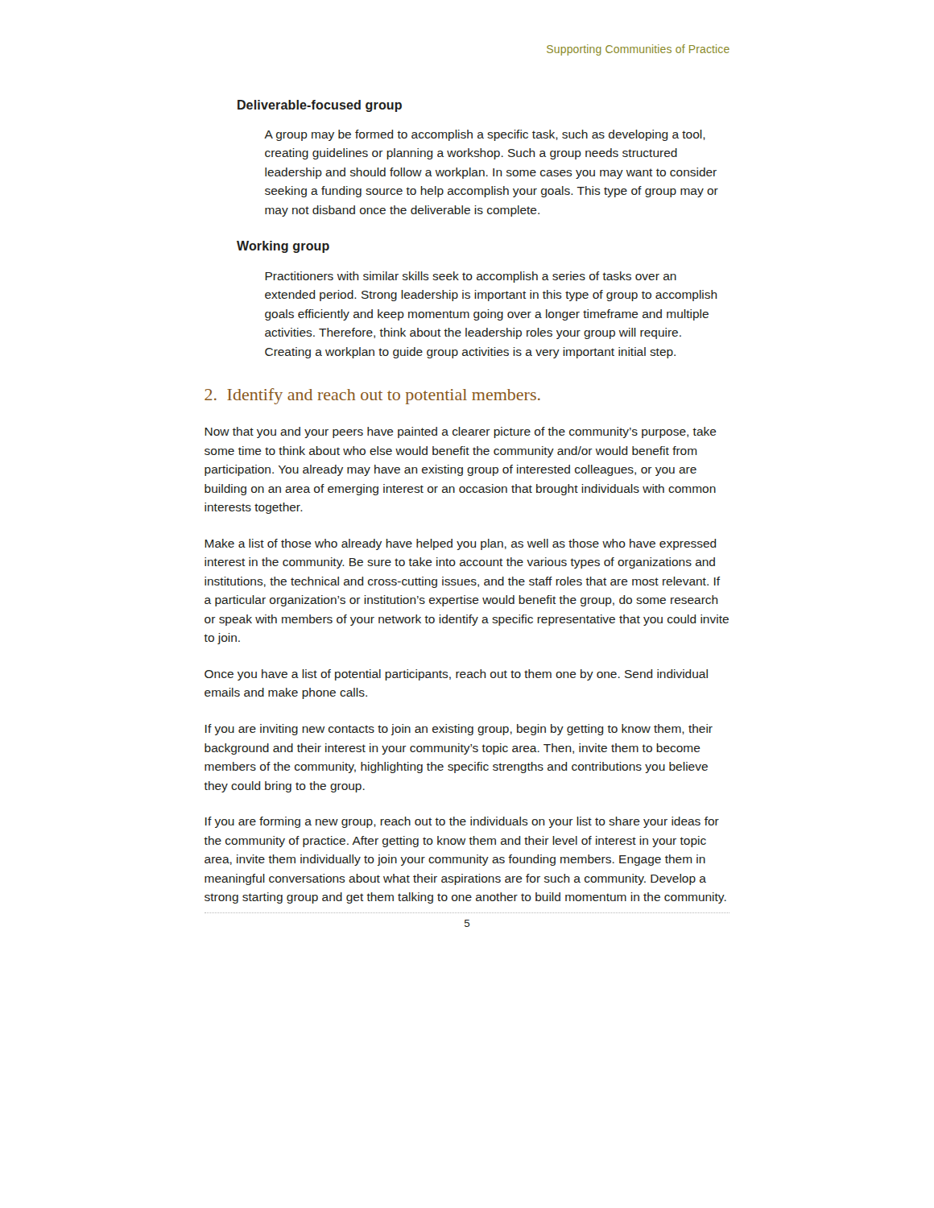Supporting Communities of Practice
Deliverable-focused group
A group may be formed to accomplish a specific task, such as developing a tool, creating guidelines or planning a workshop. Such a group needs structured leadership and should follow a workplan. In some cases you may want to consider seeking a funding source to help accomplish your goals. This type of group may or may not disband once the deliverable is complete.
Working group
Practitioners with similar skills seek to accomplish a series of tasks over an extended period. Strong leadership is important in this type of group to accomplish goals efficiently and keep momentum going over a longer timeframe and multiple activities. Therefore, think about the leadership roles your group will require. Creating a workplan to guide group activities is a very important initial step.
2. Identify and reach out to potential members.
Now that you and your peers have painted a clearer picture of the community’s purpose, take some time to think about who else would benefit the community and/or would benefit from participation. You already may have an existing group of interested colleagues, or you are building on an area of emerging interest or an occasion that brought individuals with common interests together.
Make a list of those who already have helped you plan, as well as those who have expressed interest in the community. Be sure to take into account the various types of organizations and institutions, the technical and cross-cutting issues, and the staff roles that are most relevant. If a particular organization’s or institution’s expertise would benefit the group, do some research or speak with members of your network to identify a specific representative that you could invite to join.
Once you have a list of potential participants, reach out to them one by one. Send individual emails and make phone calls.
If you are inviting new contacts to join an existing group, begin by getting to know them, their background and their interest in your community’s topic area. Then, invite them to become members of the community, highlighting the specific strengths and contributions you believe they could bring to the group.
If you are forming a new group, reach out to the individuals on your list to share your ideas for the community of practice. After getting to know them and their level of interest in your topic area, invite them individually to join your community as founding members. Engage them in meaningful conversations about what their aspirations are for such a community. Develop a strong starting group and get them talking to one another to build momentum in the community.
5